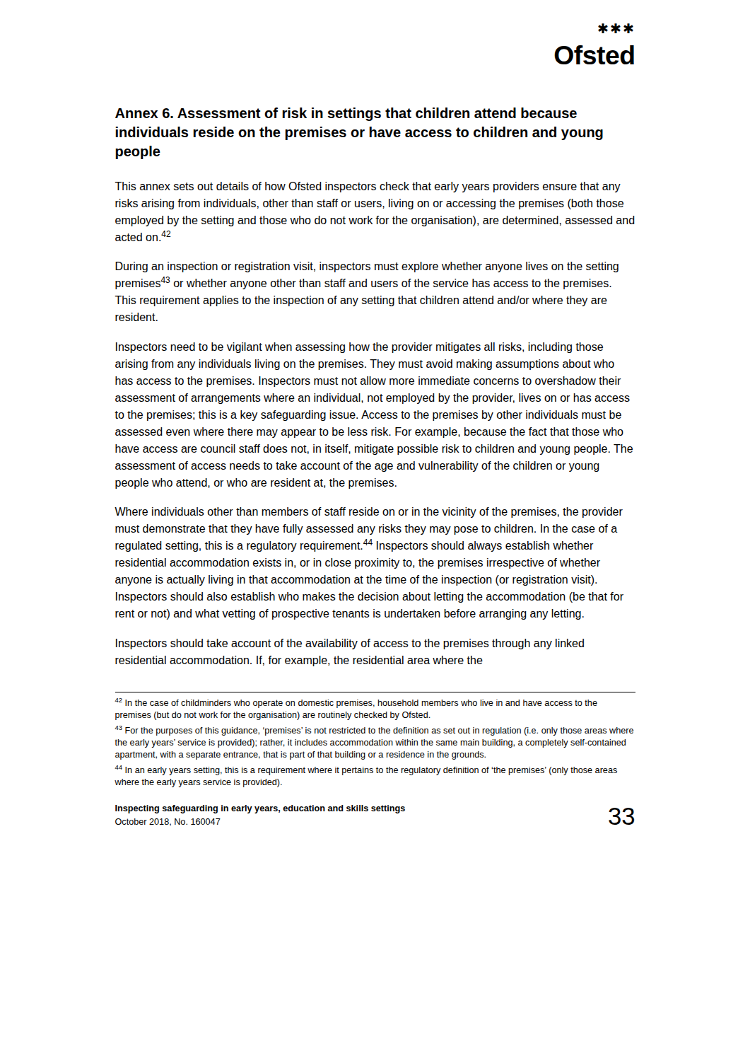✱✱✱ Ofsted
Annex 6. Assessment of risk in settings that children attend because individuals reside on the premises or have access to children and young people
This annex sets out details of how Ofsted inspectors check that early years providers ensure that any risks arising from individuals, other than staff or users, living on or accessing the premises (both those employed by the setting and those who do not work for the organisation), are determined, assessed and acted on.42
During an inspection or registration visit, inspectors must explore whether anyone lives on the setting premises43 or whether anyone other than staff and users of the service has access to the premises. This requirement applies to the inspection of any setting that children attend and/or where they are resident.
Inspectors need to be vigilant when assessing how the provider mitigates all risks, including those arising from any individuals living on the premises. They must avoid making assumptions about who has access to the premises. Inspectors must not allow more immediate concerns to overshadow their assessment of arrangements where an individual, not employed by the provider, lives on or has access to the premises; this is a key safeguarding issue. Access to the premises by other individuals must be assessed even where there may appear to be less risk. For example, because the fact that those who have access are council staff does not, in itself, mitigate possible risk to children and young people. The assessment of access needs to take account of the age and vulnerability of the children or young people who attend, or who are resident at, the premises.
Where individuals other than members of staff reside on or in the vicinity of the premises, the provider must demonstrate that they have fully assessed any risks they may pose to children. In the case of a regulated setting, this is a regulatory requirement.44 Inspectors should always establish whether residential accommodation exists in, or in close proximity to, the premises irrespective of whether anyone is actually living in that accommodation at the time of the inspection (or registration visit). Inspectors should also establish who makes the decision about letting the accommodation (be that for rent or not) and what vetting of prospective tenants is undertaken before arranging any letting.
Inspectors should take account of the availability of access to the premises through any linked residential accommodation. If, for example, the residential area where the
42 In the case of childminders who operate on domestic premises, household members who live in and have access to the premises (but do not work for the organisation) are routinely checked by Ofsted.
43 For the purposes of this guidance, ‘premises’ is not restricted to the definition as set out in regulation (i.e. only those areas where the early years’ service is provided); rather, it includes accommodation within the same main building, a completely self-contained apartment, with a separate entrance, that is part of that building or a residence in the grounds.
44 In an early years setting, this is a requirement where it pertains to the regulatory definition of ‘the premises’ (only those areas where the early years service is provided).
Inspecting safeguarding in early years, education and skills settings
October 2018, No. 160047
33